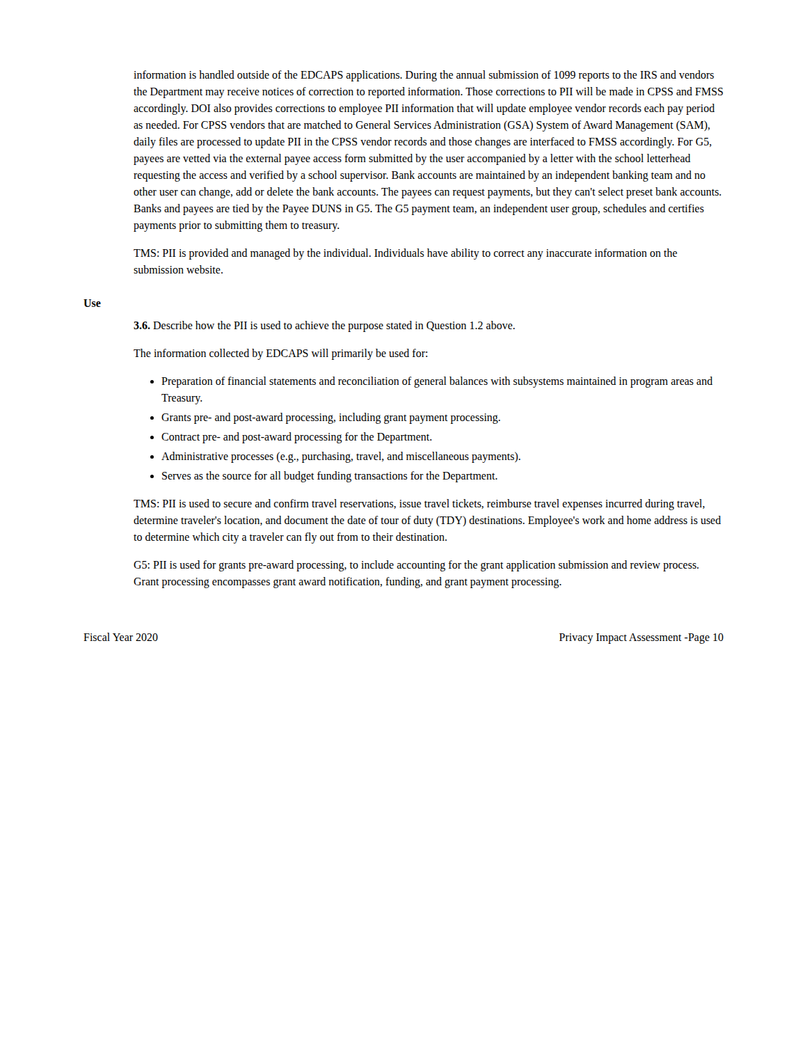information is handled outside of the EDCAPS applications. During the annual submission of 1099 reports to the IRS and vendors the Department may receive notices of correction to reported information. Those corrections to PII will be made in CPSS and FMSS accordingly. DOI also provides corrections to employee PII information that will update employee vendor records each pay period as needed. For CPSS vendors that are matched to General Services Administration (GSA) System of Award Management (SAM), daily files are processed to update PII in the CPSS vendor records and those changes are interfaced to FMSS accordingly. For G5, payees are vetted via the external payee access form submitted by the user accompanied by a letter with the school letterhead requesting the access and verified by a school supervisor. Bank accounts are maintained by an independent banking team and no other user can change, add or delete the bank accounts. The payees can request payments, but they can't select preset bank accounts. Banks and payees are tied by the Payee DUNS in G5. The G5 payment team, an independent user group, schedules and certifies payments prior to submitting them to treasury.
TMS: PII is provided and managed by the individual. Individuals have ability to correct any inaccurate information on the submission website.
Use
3.6. Describe how the PII is used to achieve the purpose stated in Question 1.2 above.
The information collected by EDCAPS will primarily be used for:
Preparation of financial statements and reconciliation of general balances with subsystems maintained in program areas and Treasury.
Grants pre- and post-award processing, including grant payment processing.
Contract pre- and post-award processing for the Department.
Administrative processes (e.g., purchasing, travel, and miscellaneous payments).
Serves as the source for all budget funding transactions for the Department.
TMS: PII is used to secure and confirm travel reservations, issue travel tickets, reimburse travel expenses incurred during travel, determine traveler's location, and document the date of tour of duty (TDY) destinations. Employee's work and home address is used to determine which city a traveler can fly out from to their destination.
G5: PII is used for grants pre-award processing, to include accounting for the grant application submission and review process. Grant processing encompasses grant award notification, funding, and grant payment processing.
Fiscal Year 2020 Privacy Impact Assessment -Page 10